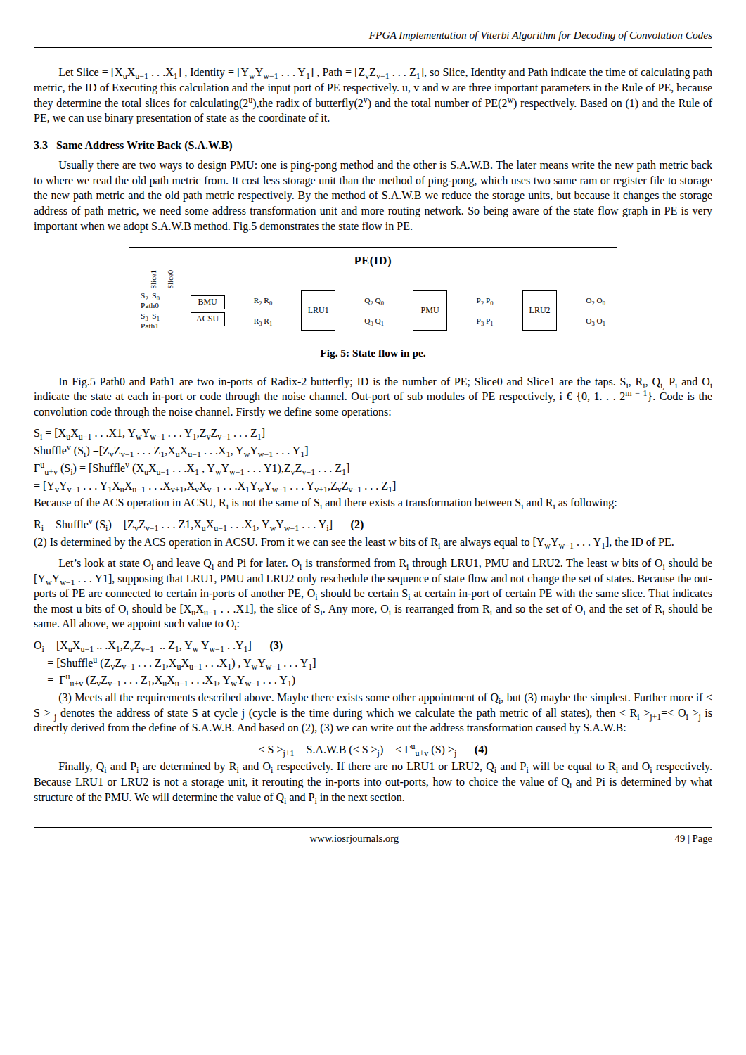FPGA Implementation of Viterbi Algorithm for Decoding of Convolution Codes
Let Slice = [XuXu−1 . . .X1] , Identity = [YwYw−1 . . . Y1] , Path = [ZvZv−1 . . . Z1], so Slice, Identity and Path indicate the time of calculating path metric, the ID of Executing this calculation and the input port of PE respectively. u, v and w are three important parameters in the Rule of PE, because they determine the total slices for calculating(2u),the radix of butterfly(2v) and the total number of PE(2w) respectively. Based on (1) and the Rule of PE, we can use binary presentation of state as the coordinate of it.
3.3 Same Address Write Back (S.A.W.B)
Usually there are two ways to design PMU: one is ping-pong method and the other is S.A.W.B. The later means write the new path metric back to where we read the old path metric from. It cost less storage unit than the method of ping-pong, which uses two same ram or register file to storage the new path metric and the old path metric respectively. By the method of S.A.W.B we reduce the storage units, but because it changes the storage address of path metric, we need some address transformation unit and more routing network. So being aware of the state flow graph in PE is very important when we adopt S.A.W.B method. Fig.5 demonstrates the state flow in PE.
PE(ID)
Slice1 Slice0
S2 S0 Path0 S3 S1 Path1
BMU
ACSU
R2 R0 R3 R1
LRU1
Q2 Q0 Q3 Q1
PMU
P2 P0 P3 P1
LRU2
O2 O0 O3 O1
Fig. 5: State flow in pe.
In Fig.5 Path0 and Path1 are two in-ports of Radix-2 butterfly; ID is the number of PE; Slice0 and Slice1 are the taps. Si, Ri, Qi, Pi and Oi indicate the state at each in-port or code through the noise channel. Out-port of sub modules of PE respectively, i € {0, 1. . . 2m − 1}. Code is the convolution code through the noise channel. Firstly we define some operations:
Si = [XuXu−1 . . .X1, YwYw−1 . . . Y1,ZvZv−1 . . . Z1]
Shufflev (Si) =[ZvZv−1 . . . Z1,XuXu−1 . . .X1, YwYw−1 . . . Y1]
Γuu+v (Si) = [Shufflev (XuXu−1 . . .X1 , YwYw−1 . . . Y1),ZvZv−1 . . . Z1]
= [YvYv−1 . . . Y1XuXu−1 . . .Xv+1,XvXv−1 . . .X1YwYw−1 . . . Yv+1,ZvZv−1 . . . Z1]
Because of the ACS operation in ACSU, Ri is not the same of Si and there exists a transformation between Si and Ri as following:
Ri = Shufflev (Si) = [ZvZv−1 . . . Z1,XuXu−1 . . .X1, YwYw−1 . . . Yi](2)
(2) Is determined by the ACS operation in ACSU. From it we can see the least w bits of Ri are always equal to [YwYw−1 . . . Y1], the ID of PE.
Let’s look at state Oi and leave Qi and Pi for later. Oi is transformed from Ri through LRU1, PMU and LRU2. The least w bits of Oi should be [YwYw−1 . . . Y1], supposing that LRU1, PMU and LRU2 only reschedule the sequence of state flow and not change the set of states. Because the out-ports of PE are connected to certain in-ports of another PE, Oi should be certain Si at certain in-port of certain PE with the same slice. That indicates the most u bits of Oi should be [XuXu−1 . . .X1], the slice of Si. Any more, Oi is rearranged from Ri and so the set of Oi and the set of Ri should be same. All above, we appoint such value to Oi:
Oi = [XuXu−1 .. .X1,ZvZv−1 .. Z1, Yw Yw−1 . .Y1](3)
= [Shuffleu (ZvZv−1 . . . Z1,XuXu−1 . . .X1) , YwYw−1 . . . Y1]
= Γuu+v (ZvZv−1 . . . Z1,XuXu−1 . . .X1, YwYw−1 . . . Y1)
(3) Meets all the requirements described above. Maybe there exists some other appointment of Qi, but (3) maybe the simplest. Further more if < S > j denotes the address of state S at cycle j (cycle is the time during which we calculate the path metric of all states), then < Ri >j+1=< Oi >j is directly derived from the define of S.A.W.B. And based on (2), (3) we can write out the address transformation caused by S.A.W.B:
< S >j+1 = S.A.W.B (< S >j) = < Γuu+v (S) >j(4)
Finally, Qi and Pi are determined by Ri and Oi respectively. If there are no LRU1 or LRU2, Qi and Pi will be equal to Ri and Oi respectively. Because LRU1 or LRU2 is not a storage unit, it rerouting the in-ports into out-ports, how to choice the value of Qi and Pi is determined by what structure of the PMU. We will determine the value of Qi and Pi in the next section.
www.iosrjournals.org 49 | Page